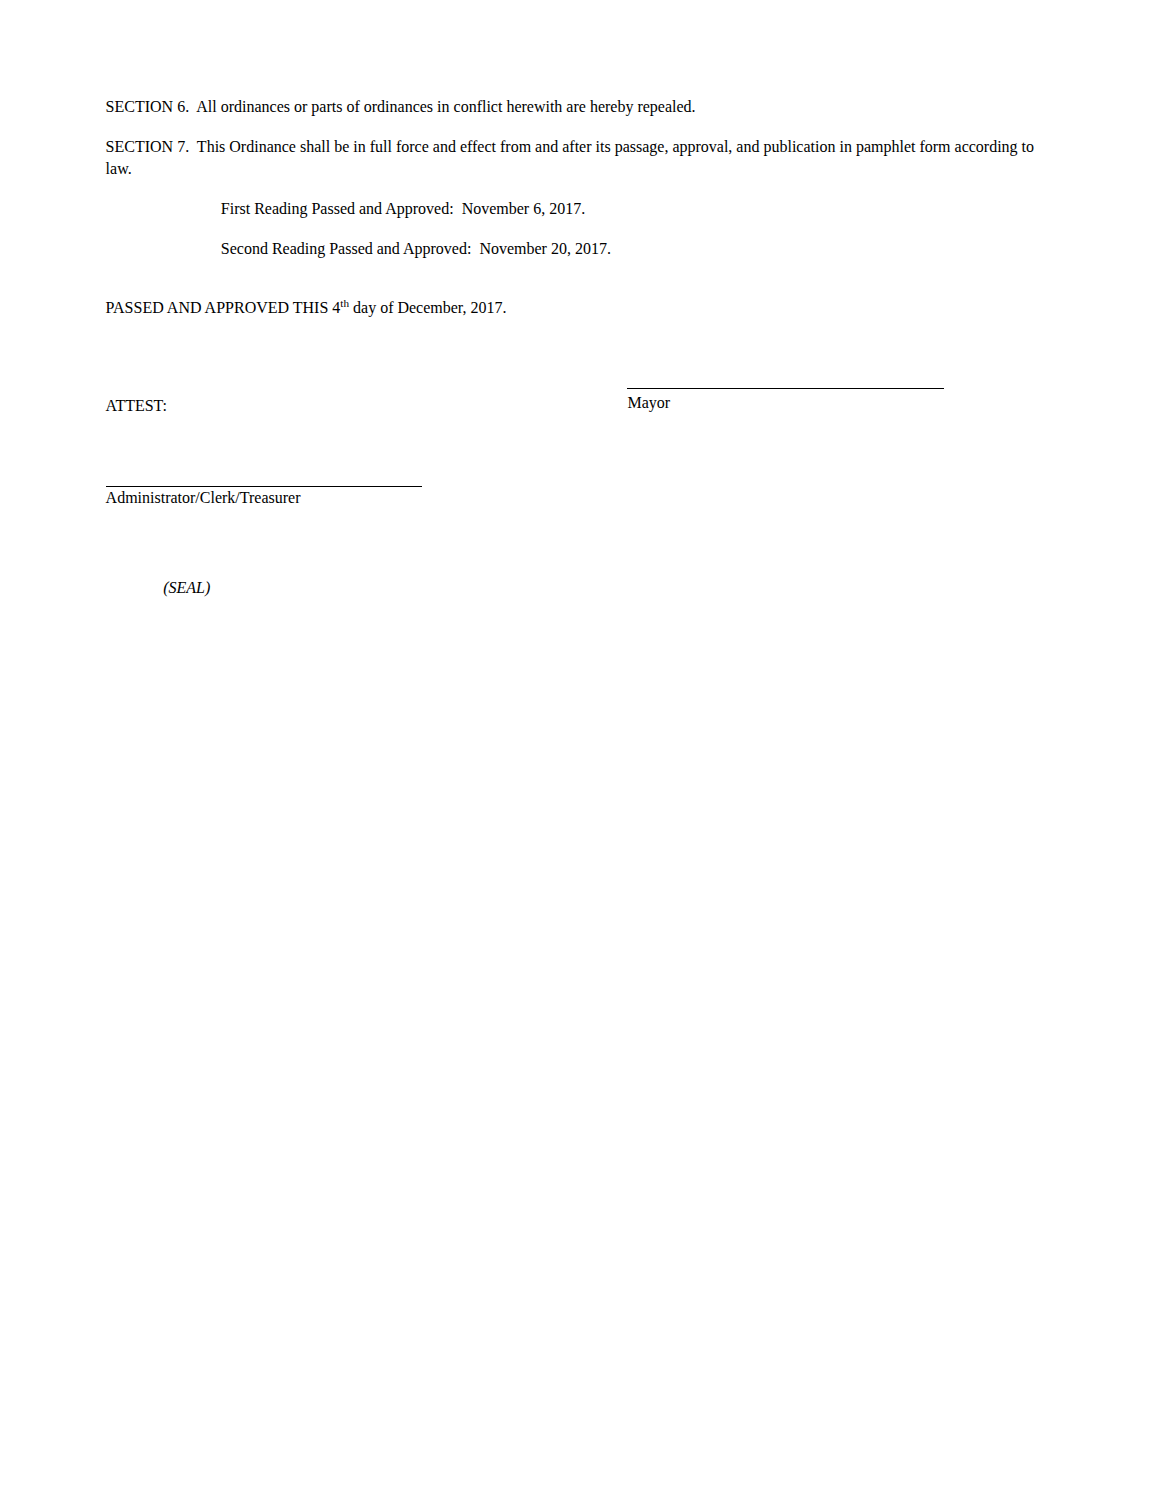SECTION 6. All ordinances or parts of ordinances in conflict herewith are hereby repealed.
SECTION 7. This Ordinance shall be in full force and effect from and after its passage, approval, and publication in pamphlet form according to law.
First Reading Passed and Approved: November 6, 2017.
Second Reading Passed and Approved: November 20, 2017.
PASSED AND APPROVED THIS 4th day of December, 2017.
Mayor
ATTEST:
Administrator/Clerk/Treasurer
(SEAL)